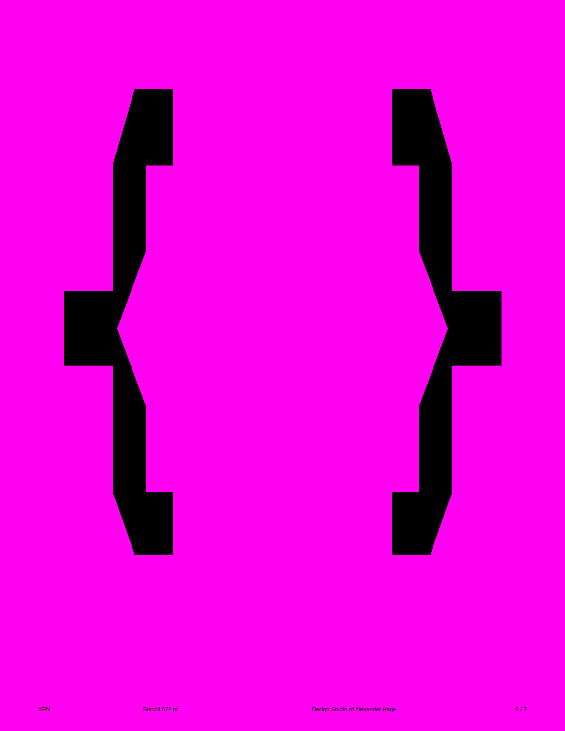XEN Stencil 672 pt Design Studio of Alexander Hage 6 / 7